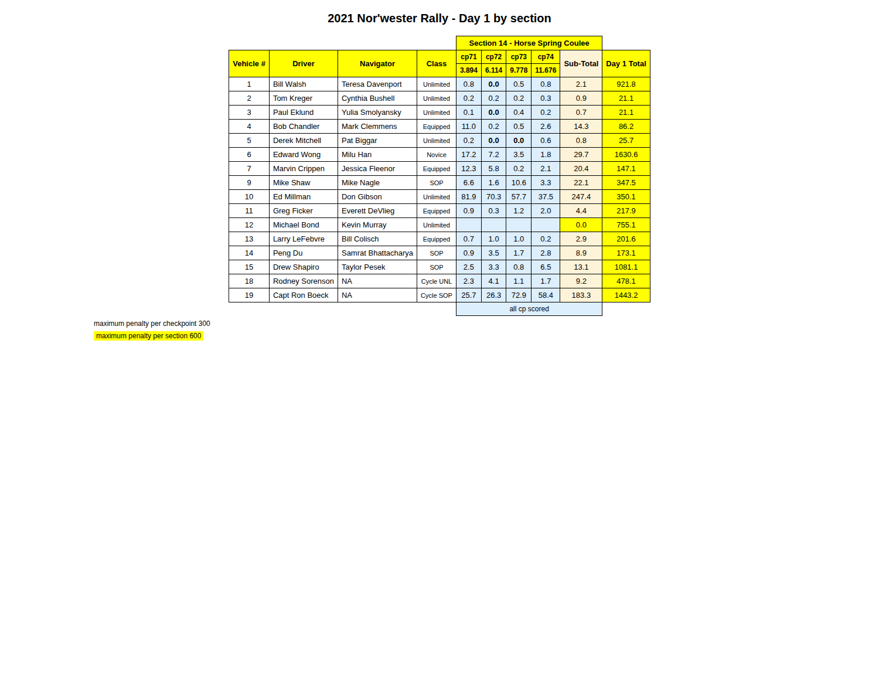2021 Nor'wester Rally - Day 1 by section
| | Section 14 - Horse Spring Coulee | |
| Vehicle # | Driver | Navigator | Class | cp71 | cp72 | cp73 | cp74 | Sub-Total | Day 1 Total |
| 3.894 | 6.114 | 9.778 | 11.676 |
| 1 | Bill Walsh | Teresa Davenport | Unlimited | 0.8 | 0.0 | 0.5 | 0.8 | 2.1 | 921.8 |
| 2 | Tom Kreger | Cynthia Bushell | Unlimited | 0.2 | 0.2 | 0.2 | 0.3 | 0.9 | 21.1 |
| 3 | Paul Eklund | Yulia Smolyansky | Unlimited | 0.1 | 0.0 | 0.4 | 0.2 | 0.7 | 21.1 |
| 4 | Bob Chandler | Mark Clemmens | Equipped | 11.0 | 0.2 | 0.5 | 2.6 | 14.3 | 86.2 |
| 5 | Derek Mitchell | Pat Biggar | Unlimited | 0.2 | 0.0 | 0.0 | 0.6 | 0.8 | 25.7 |
| 6 | Edward Wong | Milu Han | Novice | 17.2 | 7.2 | 3.5 | 1.8 | 29.7 | 1630.6 |
| 7 | Marvin Crippen | Jessica Fleenor | Equipped | 12.3 | 5.8 | 0.2 | 2.1 | 20.4 | 147.1 |
| 9 | Mike Shaw | Mike Nagle | SOP | 6.6 | 1.6 | 10.6 | 3.3 | 22.1 | 347.5 |
| 10 | Ed Millman | Don Gibson | Unlimited | 81.9 | 70.3 | 57.7 | 37.5 | 247.4 | 350.1 |
| 11 | Greg Ficker | Everett DeVlieg | Equipped | 0.9 | 0.3 | 1.2 | 2.0 | 4.4 | 217.9 |
| 12 | Michael Bond | Kevin Murray | Unlimited | | | | | 0.0 | 755.1 |
| 13 | Larry LeFebvre | Bill Colisch | Equipped | 0.7 | 1.0 | 1.0 | 0.2 | 2.9 | 201.6 |
| 14 | Peng Du | Samrat Bhattacharya | SOP | 0.9 | 3.5 | 1.7 | 2.8 | 8.9 | 173.1 |
| 15 | Drew Shapiro | Taylor Pesek | SOP | 2.5 | 3.3 | 0.8 | 6.5 | 13.1 | 1081.1 |
| 18 | Rodney Sorenson | NA | Cycle UNL | 2.3 | 4.1 | 1.1 | 1.7 | 9.2 | 478.1 |
| 19 | Capt Ron Boeck | NA | Cycle SOP | 25.7 | 26.3 | 72.9 | 58.4 | 183.3 | 1443.2 |
| | all cp scored | |
maximum penalty per checkpoint 300
maximum penalty per section 600